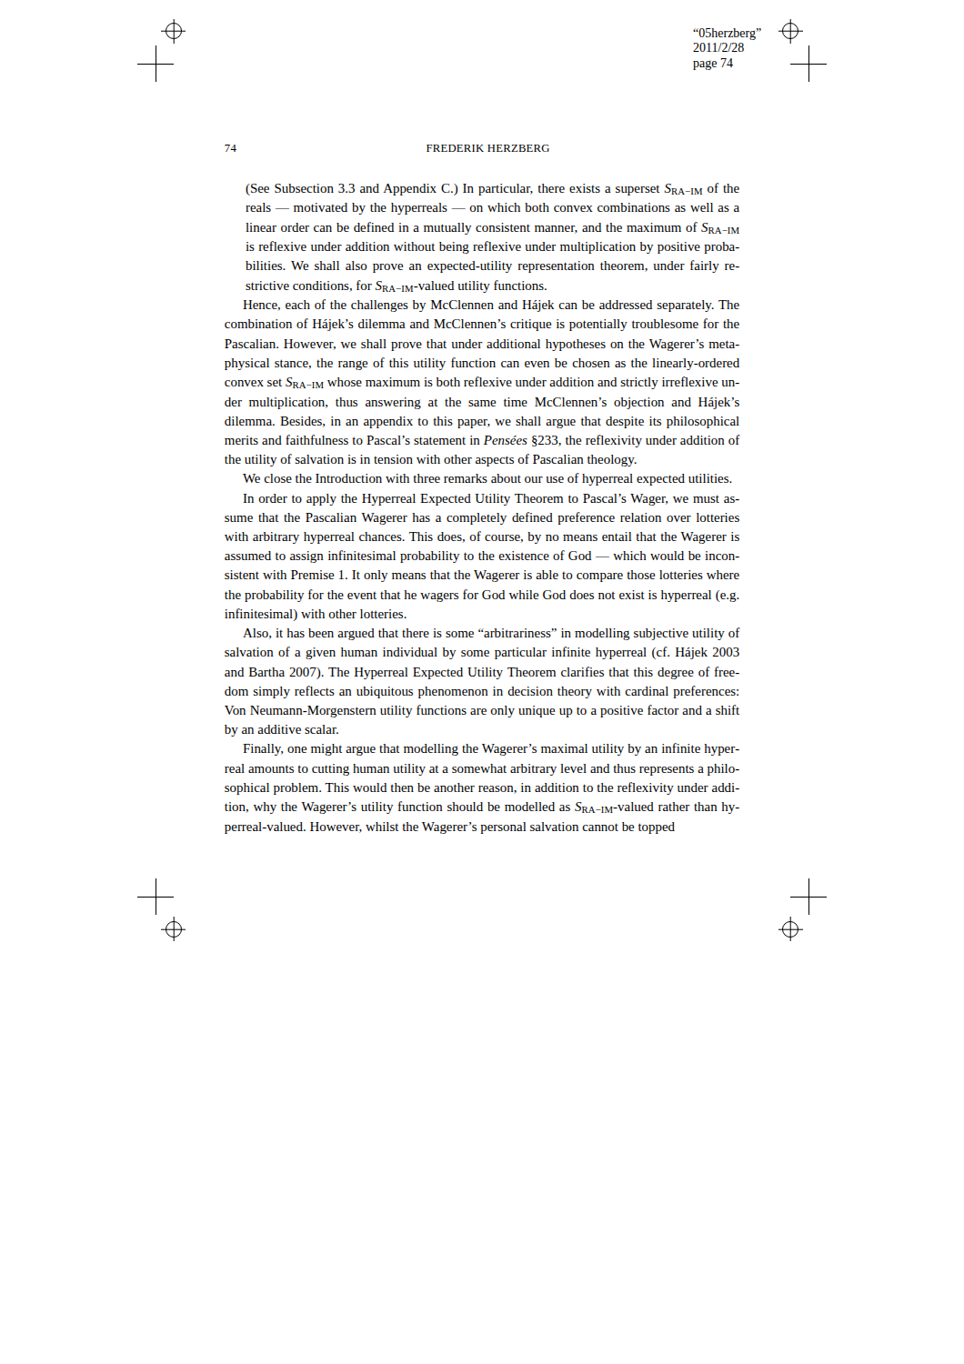“05herzberg”
2011/2/28
page 74
74
FREDERIK HERZBERG
(See Subsection 3.3 and Appendix C.) In particular, there exists a superset SRA−IM of the reals — motivated by the hyperreals — on which both convex combinations as well as a linear order can be defined in a mutually consistent manner, and the maximum of SRA−IM is reflexive under addition without being reflexive under multiplication by positive probabilities. We shall also prove an expected-utility representation theorem, under fairly restrictive conditions, for SRA−IM-valued utility functions.
Hence, each of the challenges by McClennen and Hájek can be addressed separately. The combination of Hájek’s dilemma and McClennen’s critique is potentially troublesome for the Pascalian. However, we shall prove that under additional hypotheses on the Wagerer’s metaphysical stance, the range of this utility function can even be chosen as the linearly-ordered convex set SRA−IM whose maximum is both reflexive under addition and strictly irreflexive under multiplication, thus answering at the same time McClennen’s objection and Hájek’s dilemma. Besides, in an appendix to this paper, we shall argue that despite its philosophical merits and faithfulness to Pascal’s statement in Pensées §233, the reflexivity under addition of the utility of salvation is in tension with other aspects of Pascalian theology.
We close the Introduction with three remarks about our use of hyperreal expected utilities.
In order to apply the Hyperreal Expected Utility Theorem to Pascal’s Wager, we must assume that the Pascalian Wagerer has a completely defined preference relation over lotteries with arbitrary hyperreal chances. This does, of course, by no means entail that the Wagerer is assumed to assign infinitesimal probability to the existence of God — which would be inconsistent with Premise 1. It only means that the Wagerer is able to compare those lotteries where the probability for the event that he wagers for God while God does not exist is hyperreal (e.g. infinitesimal) with other lotteries.
Also, it has been argued that there is some “arbitrariness” in modelling subjective utility of salvation of a given human individual by some particular infinite hyperreal (cf. Hájek 2003 and Bartha 2007). The Hyperreal Expected Utility Theorem clarifies that this degree of freedom simply reflects an ubiquitous phenomenon in decision theory with cardinal preferences: Von Neumann-Morgenstern utility functions are only unique up to a positive factor and a shift by an additive scalar.
Finally, one might argue that modelling the Wagerer’s maximal utility by an infinite hyperreal amounts to cutting human utility at a somewhat arbitrary level and thus represents a philosophical problem. This would then be another reason, in addition to the reflexivity under addition, why the Wagerer’s utility function should be modelled as SRA−IM-valued rather than hyperreal-valued. However, whilst the Wagerer’s personal salvation cannot be topped